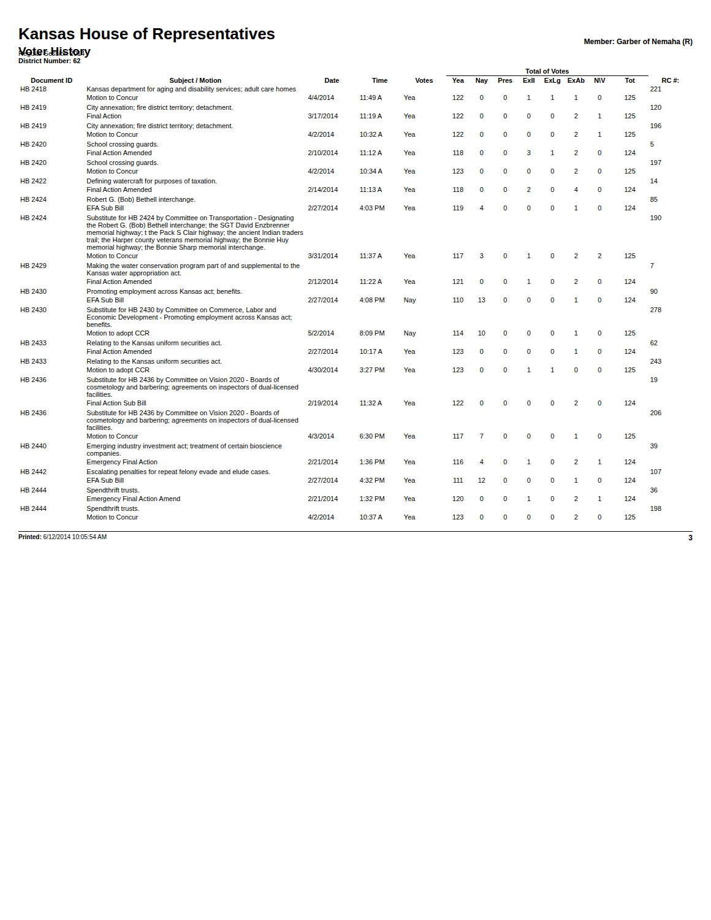Kansas House of Representatives
Voter History
Member: Garber of Nemaha (R)
Regular Session 2014
District Number: 62
| | Total of Votes | |
| --- | --- | --- |
| Document ID | Subject / Motion | Date | Time | Votes | Yea | Nay | Pres | ExII | ExLg | ExAb | N\V | Tot | RC #: |
| HB 2418 | Kansas department for aging and disability services; adult care homes | | | | | 221 |
| | Motion to Concur | 4/4/2014 | 11:49 A | Yea | 122 | 0 | 0 | 1 | 1 | 1 | 0 | 125 | |
| HB 2419 | City annexation; fire district territory; detachment. | | | | | 120 |
| | Final Action | 3/17/2014 | 11:19 A | Yea | 122 | 0 | 0 | 0 | 0 | 2 | 1 | 125 | |
| HB 2419 | City annexation; fire district territory; detachment. | | | | | 196 |
| | Motion to Concur | 4/2/2014 | 10:32 A | Yea | 122 | 0 | 0 | 0 | 0 | 2 | 1 | 125 | |
| HB 2420 | School crossing guards. | | | | | 5 |
| | Final Action Amended | 2/10/2014 | 11:12 A | Yea | 118 | 0 | 0 | 3 | 1 | 2 | 0 | 124 | |
| HB 2420 | School crossing guards. | | | | | 197 |
| | Motion to Concur | 4/2/2014 | 10:34 A | Yea | 123 | 0 | 0 | 0 | 0 | 2 | 0 | 125 | |
| HB 2422 | Defining watercraft for purposes of taxation. | | | | | 14 |
| | Final Action Amended | 2/14/2014 | 11:13 A | Yea | 118 | 0 | 0 | 2 | 0 | 4 | 0 | 124 | |
| HB 2424 | Robert G. (Bob) Bethell interchange. | | | | | 85 |
| | EFA Sub Bill | 2/27/2014 | 4:03 PM | Yea | 119 | 4 | 0 | 0 | 0 | 1 | 0 | 124 | |
| HB 2424 | Substitute for HB 2424 by Committee on Transportation - Designating the Robert G. (Bob) Bethell interchange; the SGT David Enzbrenner memorial highway; t the Pack S Clair highway; the ancient Indian traders trail; the Harper county veterans memorial highway; the Bonnie Huy memorial highway; the Bonnie Sharp memorial interchange. | | | | | 190 |
| | Motion to Concur | 3/31/2014 | 11:37 A | Yea | 117 | 3 | 0 | 1 | 0 | 2 | 2 | 125 | |
| HB 2429 | Making the water conservation program part of and supplemental to the Kansas water appropriation act. | | | | | 7 |
| | Final Action Amended | 2/12/2014 | 11:22 A | Yea | 121 | 0 | 0 | 1 | 0 | 2 | 0 | 124 | |
| HB 2430 | Promoting employment across Kansas act; benefits. | | | | | 90 |
| | EFA Sub Bill | 2/27/2014 | 4:08 PM | Nay | 110 | 13 | 0 | 0 | 0 | 1 | 0 | 124 | |
| HB 2430 | Substitute for HB 2430 by Committee on Commerce, Labor and Economic Development - Promoting employment across Kansas act; benefits. | | | | | 278 |
| | Motion to adopt CCR | 5/2/2014 | 8:09 PM | Nay | 114 | 10 | 0 | 0 | 0 | 1 | 0 | 125 | |
| HB 2433 | Relating to the Kansas uniform securities act. | | | | | 62 |
| | Final Action Amended | 2/27/2014 | 10:17 A | Yea | 123 | 0 | 0 | 0 | 0 | 1 | 0 | 124 | |
| HB 2433 | Relating to the Kansas uniform securities act. | | | | | 243 |
| | Motion to adopt CCR | 4/30/2014 | 3:27 PM | Yea | 123 | 0 | 0 | 1 | 1 | 0 | 0 | 125 | |
| HB 2436 | Substitute for HB 2436 by Committee on Vision 2020 - Boards of cosmetology and barbering; agreements on inspectors of dual-licensed facilities. | | | | | 19 |
| | Final Action Sub Bill | 2/19/2014 | 11:32 A | Yea | 122 | 0 | 0 | 0 | 0 | 2 | 0 | 124 | |
| HB 2436 | Substitute for HB 2436 by Committee on Vision 2020 - Boards of cosmetology and barbering; agreements on inspectors of dual-licensed facilities. | | | | | 206 |
| | Motion to Concur | 4/3/2014 | 6:30 PM | Yea | 117 | 7 | 0 | 0 | 0 | 1 | 0 | 125 | |
| HB 2440 | Emerging industry investment act; treatment of certain bioscience companies. | | | | | 39 |
| | Emergency Final Action | 2/21/2014 | 1:36 PM | Yea | 116 | 4 | 0 | 1 | 0 | 2 | 1 | 124 | |
| HB 2442 | Escalating penalties for repeat felony evade and elude cases. | | | | | 107 |
| | EFA Sub Bill | 2/27/2014 | 4:32 PM | Yea | 111 | 12 | 0 | 0 | 0 | 1 | 0 | 124 | |
| HB 2444 | Spendthrift trusts. | | | | | 36 |
| | Emergency Final Action Amend | 2/21/2014 | 1:32 PM | Yea | 120 | 0 | 0 | 1 | 0 | 2 | 1 | 124 | |
| HB 2444 | Spendthrift trusts. | | | | | 198 |
| | Motion to Concur | 4/2/2014 | 10:37 A | Yea | 123 | 0 | 0 | 0 | 0 | 2 | 0 | 125 | |
Printed: 6/12/2014 10:05:54 AM
3